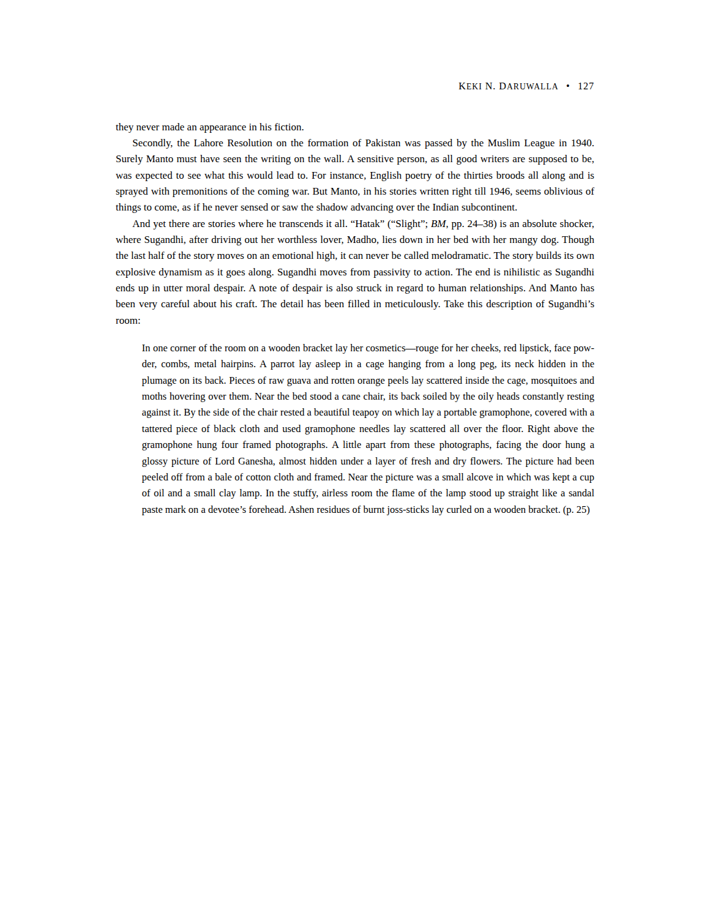KEKI N. DARUWALLA • 127
they never made an appearance in his fiction.
Secondly, the Lahore Resolution on the formation of Pakistan was passed by the Muslim League in 1940. Surely Manto must have seen the writing on the wall. A sensitive person, as all good writers are supposed to be, was expected to see what this would lead to. For instance, English poetry of the thirties broods all along and is sprayed with premonitions of the coming war. But Manto, in his stories written right till 1946, seems oblivious of things to come, as if he never sensed or saw the shadow advancing over the Indian subcontinent.
And yet there are stories where he transcends it all. “Hatak” (“Slight”; BM, pp. 24–38) is an absolute shocker, where Sugandhi, after driving out her worthless lover, Madho, lies down in her bed with her mangy dog. Though the last half of the story moves on an emotional high, it can never be called melodramatic. The story builds its own explosive dynamism as it goes along. Sugandhi moves from passivity to action. The end is nihilistic as Sugandhi ends up in utter moral despair. A note of despair is also struck in regard to human relationships. And Manto has been very careful about his craft. The detail has been filled in meticulously. Take this description of Sugandhi’s room:
In one corner of the room on a wooden bracket lay her cosmetics—rouge for her cheeks, red lipstick, face powder, combs, metal hairpins. A parrot lay asleep in a cage hanging from a long peg, its neck hidden in the plumage on its back. Pieces of raw guava and rotten orange peels lay scattered inside the cage, mosquitoes and moths hovering over them. Near the bed stood a cane chair, its back soiled by the oily heads constantly resting against it. By the side of the chair rested a beautiful teapoy on which lay a portable gramophone, covered with a tattered piece of black cloth and used gramophone needles lay scattered all over the floor. Right above the gramophone hung four framed photographs. A little apart from these photographs, facing the door hung a glossy picture of Lord Ganesha, almost hidden under a layer of fresh and dry flowers. The picture had been peeled off from a bale of cotton cloth and framed. Near the picture was a small alcove in which was kept a cup of oil and a small clay lamp. In the stuffy, airless room the flame of the lamp stood up straight like a sandal paste mark on a devotee’s forehead. Ashen residues of burnt joss-sticks lay curled on a wooden bracket. (p. 25)